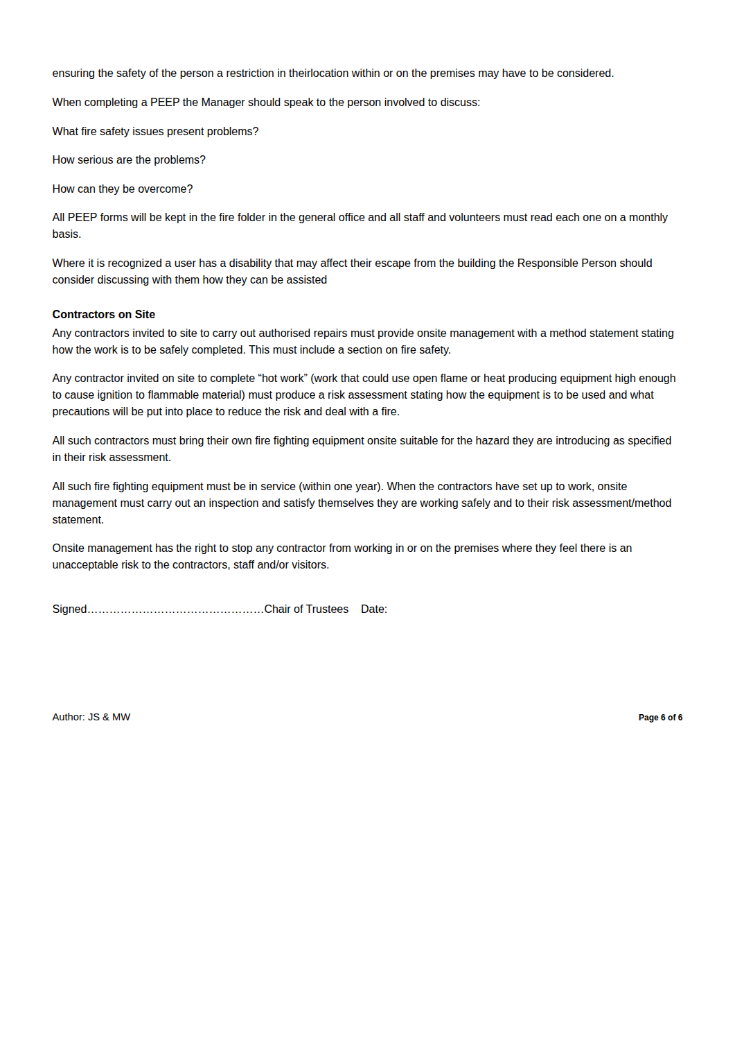ensuring the safety of the person a restriction in theirlocation within or on the premises may have to be considered.
When completing a PEEP the Manager should speak to the person involved to discuss:
What fire safety issues present problems?
How serious are the problems?
How can they be overcome?
All PEEP forms will be kept in the fire folder in the general office and all staff and volunteers must read each one on a monthly basis.
Where it is recognized a user has a disability that may affect their escape from the building the Responsible Person should consider discussing with them how they can be assisted
Contractors on Site
Any contractors invited to site to carry out authorised repairs must provide onsite management with a method statement stating how the work is to be safely completed. This must include a section on fire safety.
Any contractor invited on site to complete “hot work” (work that could use open flame or heat producing equipment high enough to cause ignition to flammable material) must produce a risk assessment stating how the equipment is to be used and what precautions will be put into place to reduce the risk and deal with a fire.
All such contractors must bring their own fire fighting equipment onsite suitable for the hazard they are introducing as specified in their risk assessment.
All such fire fighting equipment must be in service (within one year). When the contractors have set up to work, onsite management must carry out an inspection and satisfy themselves they are working safely and to their risk assessment/method statement.
Onsite management has the right to stop any contractor from working in or on the premises where they feel there is an unacceptable risk to the contractors, staff and/or visitors.
Signed…………………………………………Chair of Trustees Date:
Author: JS & MW Page 6 of 6